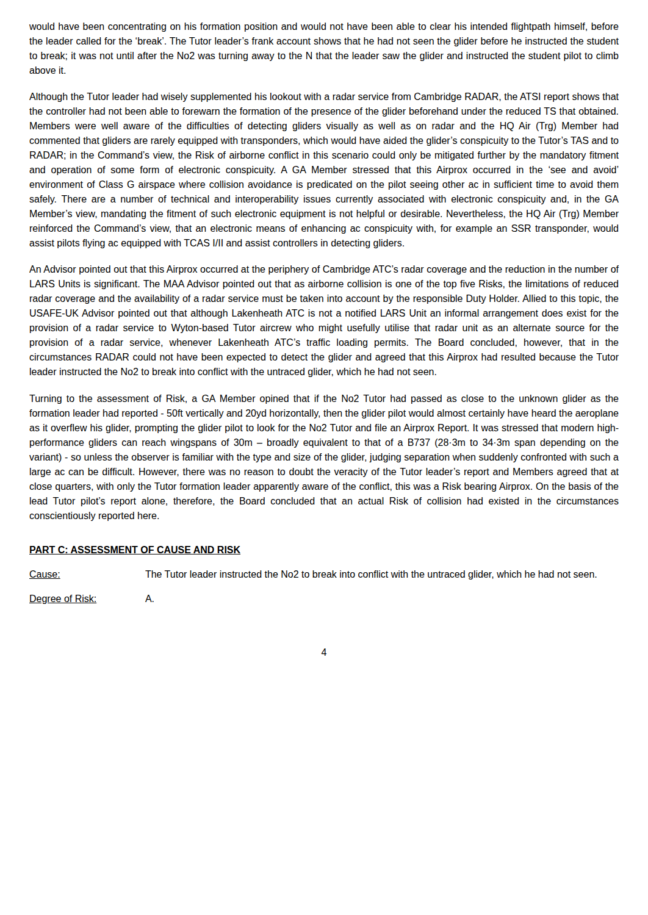would have been concentrating on his formation position and would not have been able to clear his intended flightpath himself, before the leader called for the ‘break’. The Tutor leader’s frank account shows that he had not seen the glider before he instructed the student to break; it was not until after the No2 was turning away to the N that the leader saw the glider and instructed the student pilot to climb above it.
Although the Tutor leader had wisely supplemented his lookout with a radar service from Cambridge RADAR, the ATSI report shows that the controller had not been able to forewarn the formation of the presence of the glider beforehand under the reduced TS that obtained. Members were well aware of the difficulties of detecting gliders visually as well as on radar and the HQ Air (Trg) Member had commented that gliders are rarely equipped with transponders, which would have aided the glider’s conspicuity to the Tutor’s TAS and to RADAR; in the Command’s view, the Risk of airborne conflict in this scenario could only be mitigated further by the mandatory fitment and operation of some form of electronic conspicuity. A GA Member stressed that this Airprox occurred in the ‘see and avoid’ environment of Class G airspace where collision avoidance is predicated on the pilot seeing other ac in sufficient time to avoid them safely. There are a number of technical and interoperability issues currently associated with electronic conspicuity and, in the GA Member’s view, mandating the fitment of such electronic equipment is not helpful or desirable. Nevertheless, the HQ Air (Trg) Member reinforced the Command’s view, that an electronic means of enhancing ac conspicuity with, for example an SSR transponder, would assist pilots flying ac equipped with TCAS I/II and assist controllers in detecting gliders.
An Advisor pointed out that this Airprox occurred at the periphery of Cambridge ATC’s radar coverage and the reduction in the number of LARS Units is significant. The MAA Advisor pointed out that as airborne collision is one of the top five Risks, the limitations of reduced radar coverage and the availability of a radar service must be taken into account by the responsible Duty Holder. Allied to this topic, the USAFE-UK Advisor pointed out that although Lakenheath ATC is not a notified LARS Unit an informal arrangement does exist for the provision of a radar service to Wyton-based Tutor aircrew who might usefully utilise that radar unit as an alternate source for the provision of a radar service, whenever Lakenheath ATC’s traffic loading permits. The Board concluded, however, that in the circumstances RADAR could not have been expected to detect the glider and agreed that this Airprox had resulted because the Tutor leader instructed the No2 to break into conflict with the untraced glider, which he had not seen.
Turning to the assessment of Risk, a GA Member opined that if the No2 Tutor had passed as close to the unknown glider as the formation leader had reported - 50ft vertically and 20yd horizontally, then the glider pilot would almost certainly have heard the aeroplane as it overflew his glider, prompting the glider pilot to look for the No2 Tutor and file an Airprox Report. It was stressed that modern high-performance gliders can reach wingspans of 30m – broadly equivalent to that of a B737 (28·3m to 34·3m span depending on the variant) - so unless the observer is familiar with the type and size of the glider, judging separation when suddenly confronted with such a large ac can be difficult. However, there was no reason to doubt the veracity of the Tutor leader’s report and Members agreed that at close quarters, with only the Tutor formation leader apparently aware of the conflict, this was a Risk bearing Airprox. On the basis of the lead Tutor pilot’s report alone, therefore, the Board concluded that an actual Risk of collision had existed in the circumstances conscientiously reported here.
PART C: ASSESSMENT OF CAUSE AND RISK
| Cause: | The Tutor leader instructed the No2 to break into conflict with the untraced glider, which he had not seen. |
| Degree of Risk: | A. |
4